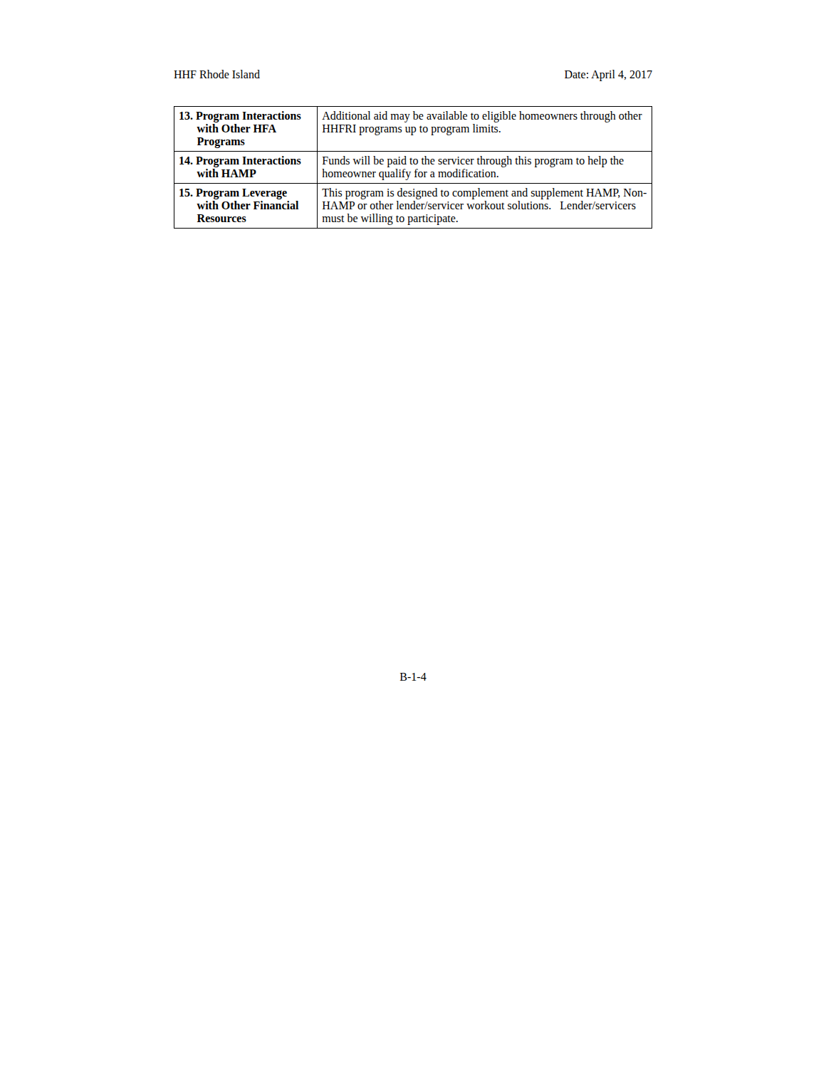HHF Rhode Island
Date: April 4, 2017
| 13. Program Interactions with Other HFA Programs | Additional aid may be available to eligible homeowners through other HHFRI programs up to program limits. |
| 14. Program Interactions with HAMP | Funds will be paid to the servicer through this program to help the homeowner qualify for a modification. |
| 15. Program Leverage with Other Financial Resources | This program is designed to complement and supplement HAMP, Non-HAMP or other lender/servicer workout solutions. Lender/servicers must be willing to participate. |
B-1-4